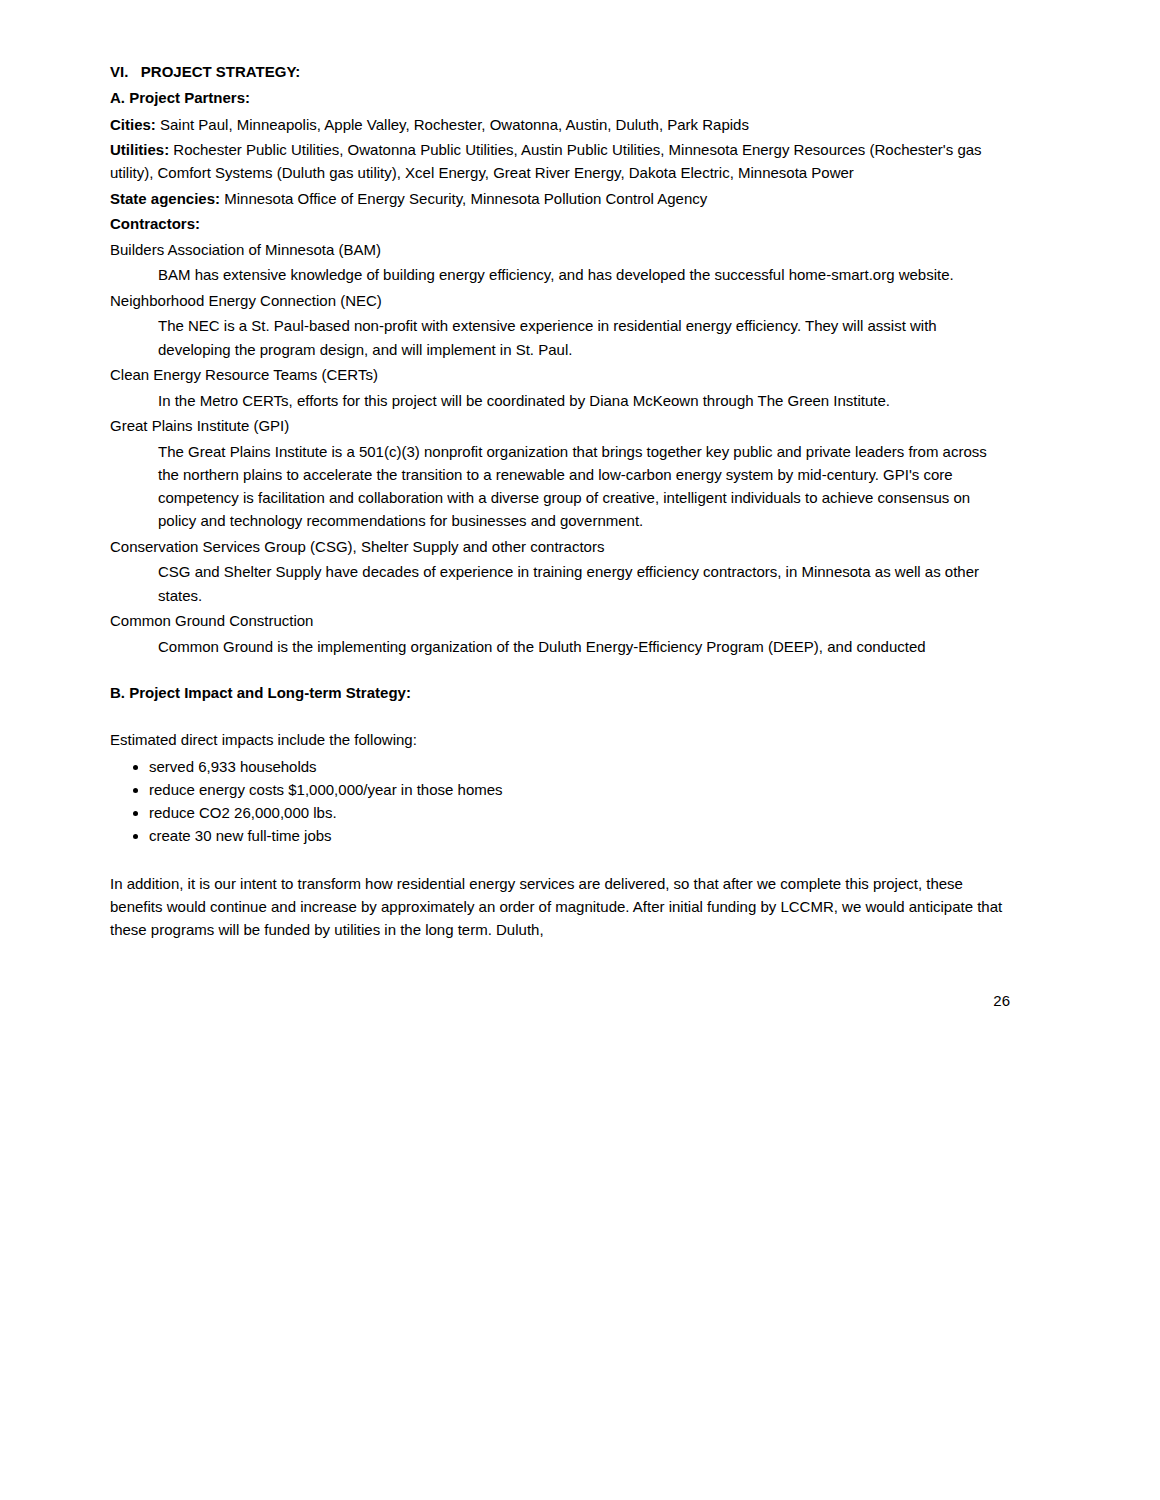VI. PROJECT STRATEGY:
A. Project Partners:
Cities: Saint Paul, Minneapolis, Apple Valley, Rochester, Owatonna, Austin, Duluth, Park Rapids
Utilities: Rochester Public Utilities, Owatonna Public Utilities, Austin Public Utilities, Minnesota Energy Resources (Rochester's gas utility), Comfort Systems (Duluth gas utility), Xcel Energy, Great River Energy, Dakota Electric, Minnesota Power
State agencies: Minnesota Office of Energy Security, Minnesota Pollution Control Agency
Contractors:
Builders Association of Minnesota (BAM)
BAM has extensive knowledge of building energy efficiency, and has developed the successful home-smart.org website.
Neighborhood Energy Connection (NEC)
The NEC is a St. Paul-based non-profit with extensive experience in residential energy efficiency. They will assist with developing the program design, and will implement in St. Paul.
Clean Energy Resource Teams (CERTs)
In the Metro CERTs, efforts for this project will be coordinated by Diana McKeown through The Green Institute.
Great Plains Institute (GPI)
The Great Plains Institute is a 501(c)(3) nonprofit organization that brings together key public and private leaders from across the northern plains to accelerate the transition to a renewable and low-carbon energy system by mid-century. GPI's core competency is facilitation and collaboration with a diverse group of creative, intelligent individuals to achieve consensus on policy and technology recommendations for businesses and government.
Conservation Services Group (CSG), Shelter Supply and other contractors
CSG and Shelter Supply have decades of experience in training energy efficiency contractors, in Minnesota as well as other states.
Common Ground Construction
Common Ground is the implementing organization of the Duluth Energy-Efficiency Program (DEEP), and conducted
B. Project Impact and Long-term Strategy:
Estimated direct impacts include the following:
served 6,933 households
reduce energy costs $1,000,000/year in those homes
reduce CO2 26,000,000 lbs.
create 30 new full-time jobs
In addition, it is our intent to transform how residential energy services are delivered, so that after we complete this project, these benefits would continue and increase by approximately an order of magnitude. After initial funding by LCCMR, we would anticipate that these programs will be funded by utilities in the long term. Duluth,
26